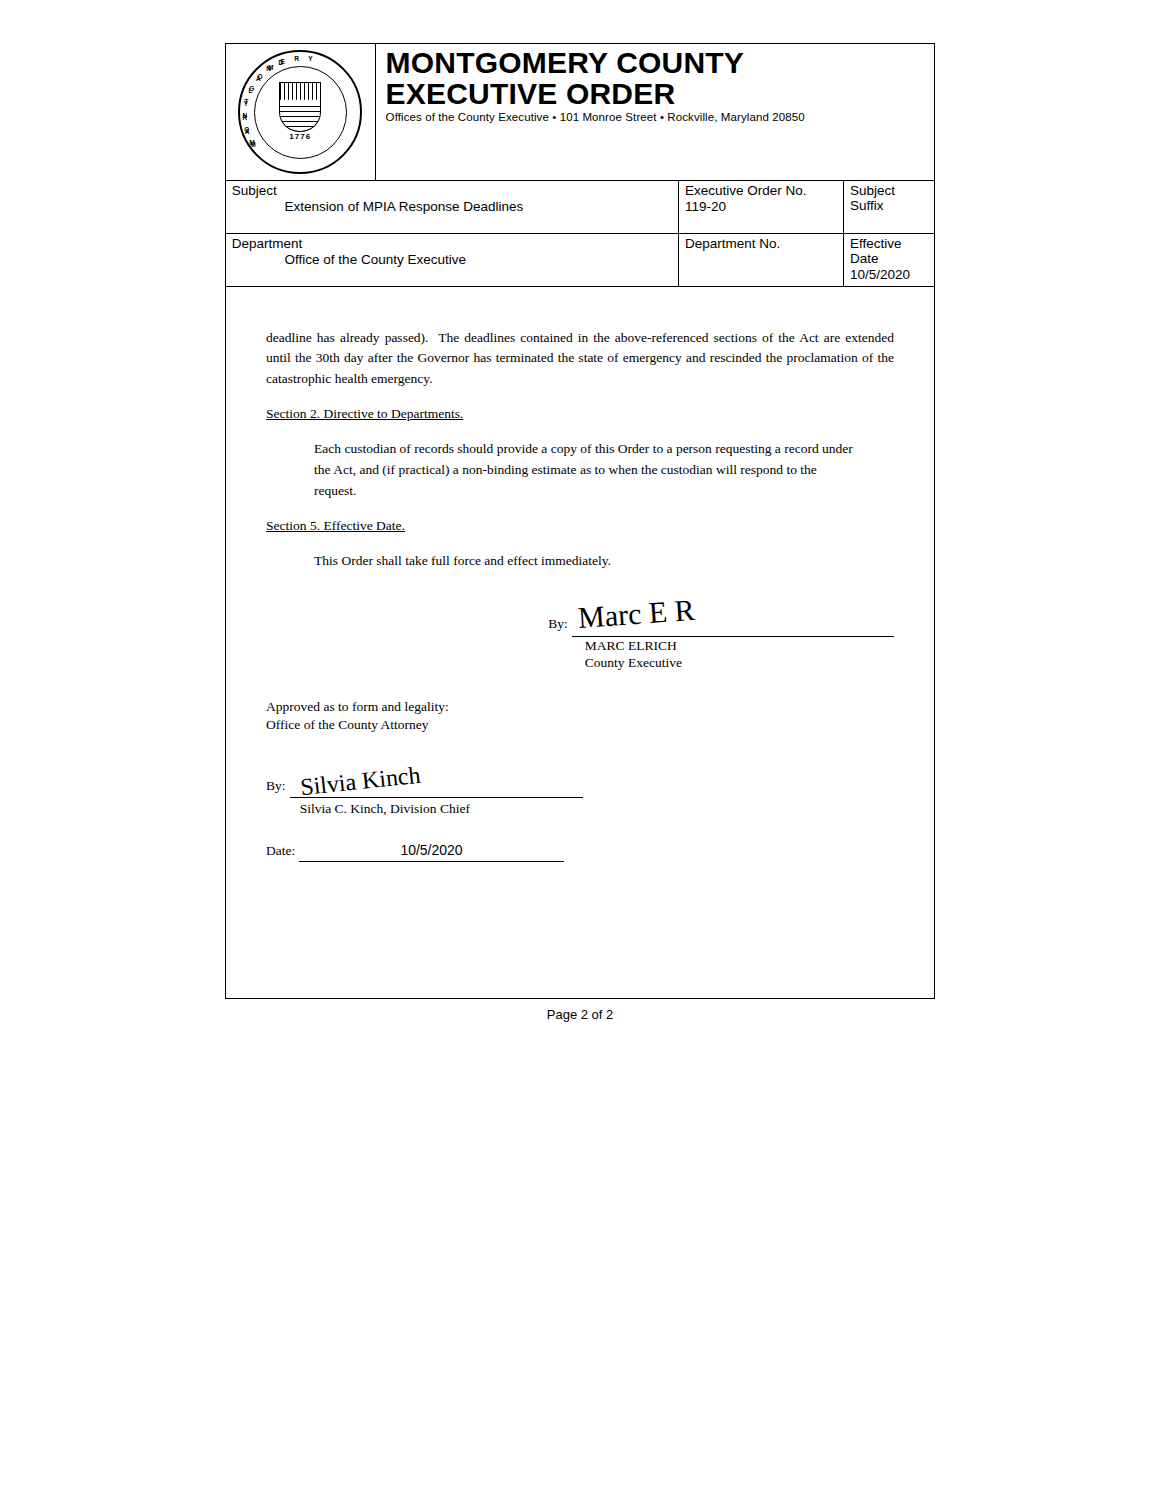M O N T G O M E R Y M A R Y L A N D
1776
MONTGOMERY COUNTY
EXECUTIVE ORDER
Offices of the County Executive • 101 Monroe Street • Rockville, Maryland 20850
Subject Extension of MPIA Response Deadlines
Executive Order No. 119-20
Subject Suffix
Department Office of the County Executive
Department No.
Effective Date 10/5/2020
deadline has already passed). The deadlines contained in the above-referenced sections of the Act are extended until the 30th day after the Governor has terminated the state of emergency and rescinded the proclamation of the catastrophic health emergency.
Section 2. Directive to Departments.
Each custodian of records should provide a copy of this Order to a person requesting a record under the Act, and (if practical) a non-binding estimate as to when the custodian will respond to the request.
Section 5. Effective Date.
This Order shall take full force and effect immediately.
By: Marc E R
MARC ELRICH
County Executive
Approved as to form and legality:
Office of the County Attorney
By: Silvia Kinch
Silvia C. Kinch, Division Chief
Date: 10/5/2020
Page 2 of 2